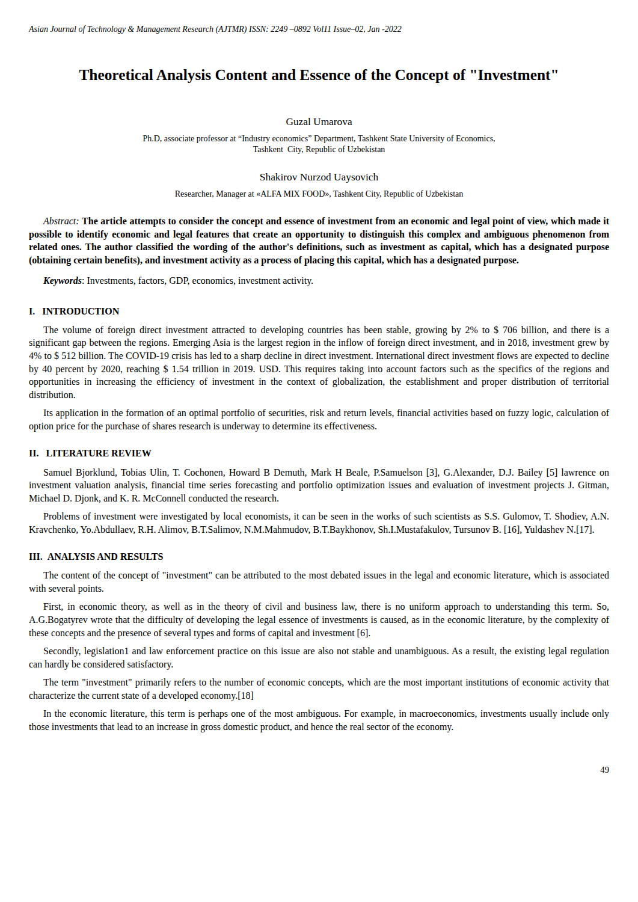Asian Journal of Technology & Management Research (AJTMR) ISSN: 2249 –0892 Vol11 Issue–02, Jan -2022
Theoretical Analysis Content and Essence of the Concept of "Investment"
Guzal Umarova
Ph.D, associate professor at “Industry economics” Department, Tashkent State University of Economics,
Tashkent City, Republic of Uzbekistan
Shakirov Nurzod Uaysovich
Researcher, Manager at «ALFA MIX FOOD», Tashkent City, Republic of Uzbekistan
Abstract: The article attempts to consider the concept and essence of investment from an economic and legal point of view, which made it possible to identify economic and legal features that create an opportunity to distinguish this complex and ambiguous phenomenon from related ones. The author classified the wording of the author's definitions, such as investment as capital, which has a designated purpose (obtaining certain benefits), and investment activity as a process of placing this capital, which has a designated purpose.
Keywords: Investments, factors, GDP, economics, investment activity.
I. INTRODUCTION
The volume of foreign direct investment attracted to developing countries has been stable, growing by 2% to $ 706 billion, and there is a significant gap between the regions. Emerging Asia is the largest region in the inflow of foreign direct investment, and in 2018, investment grew by 4% to $ 512 billion. The COVID-19 crisis has led to a sharp decline in direct investment. International direct investment flows are expected to decline by 40 percent by 2020, reaching $ 1.54 trillion in 2019. USD. This requires taking into account factors such as the specifics of the regions and opportunities in increasing the efficiency of investment in the context of globalization, the establishment and proper distribution of territorial distribution.
Its application in the formation of an optimal portfolio of securities, risk and return levels, financial activities based on fuzzy logic, calculation of option price for the purchase of shares research is underway to determine its effectiveness.
II. LITERATURE REVIEW
Samuel Bjorklund, Tobias Ulin, T. Cochonen, Howard B Demuth, Mark H Beale, P.Samuelson [3], G.Alexander, D.J. Bailey [5] lawrence on investment valuation analysis, financial time series forecasting and portfolio optimization issues and evaluation of investment projects J. Gitman, Michael D. Djonk, and K. R. McConnell conducted the research.
Problems of investment were investigated by local economists, it can be seen in the works of such scientists as S.S. Gulomov, T. Shodiev, A.N. Kravchenko, Yo.Abdullaev, R.H. Alimov, B.T.Salimov, N.M.Mahmudov, B.T.Baykhonov, Sh.I.Mustafakulov, Tursunov B. [16], Yuldashev N.[17].
III. ANALYSIS AND RESULTS
The content of the concept of "investment" can be attributed to the most debated issues in the legal and economic literature, which is associated with several points.
First, in economic theory, as well as in the theory of civil and business law, there is no uniform approach to understanding this term. So, A.G.Bogatyrev wrote that the difficulty of developing the legal essence of investments is caused, as in the economic literature, by the complexity of these concepts and the presence of several types and forms of capital and investment [6].
Secondly, legislation1 and law enforcement practice on this issue are also not stable and unambiguous. As a result, the existing legal regulation can hardly be considered satisfactory.
The term "investment" primarily refers to the number of economic concepts, which are the most important institutions of economic activity that characterize the current state of a developed economy.[18]
In the economic literature, this term is perhaps one of the most ambiguous. For example, in macroeconomics, investments usually include only those investments that lead to an increase in gross domestic product, and hence the real sector of the economy.
49